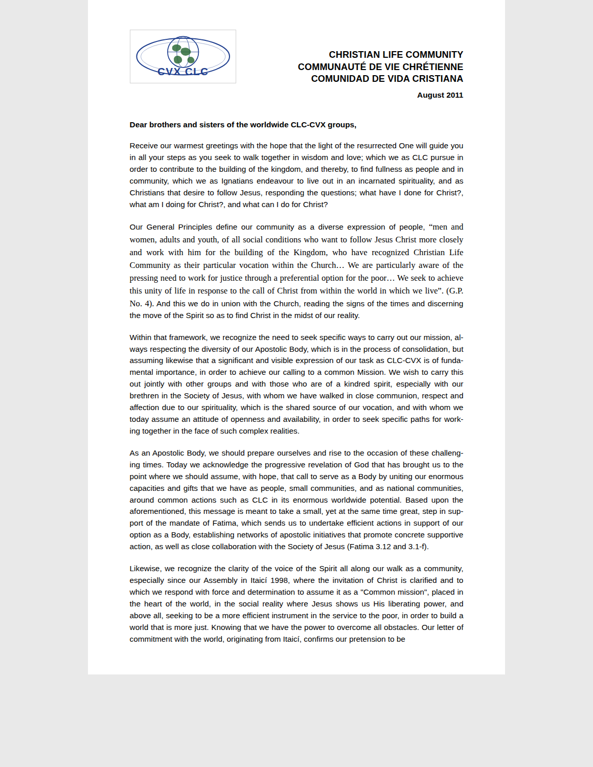CVX CLC logo CVX CLC
CHRISTIAN LIFE COMMUNITY
COMMUNAUTÉ DE VIE CHRÉTIENNE
COMUNIDAD DE VIDA CRISTIANA
August 2011
Dear brothers and sisters of the worldwide CLC-CVX groups,
Receive our warmest greetings with the hope that the light of the resurrected One will guide you in all your steps as you seek to walk together in wisdom and love; which we as CLC pursue in order to contribute to the building of the kingdom, and thereby, to find fullness as people and in community, which we as Ignatians endeavour to live out in an incarnated spirituality, and as Christians that desire to follow Jesus, responding the questions; what have I done for Christ?, what am I doing for Christ?, and what can I do for Christ?
Our General Principles define our community as a diverse expression of people, “men and women, adults and youth, of all social conditions who want to follow Jesus Christ more closely and work with him for the building of the Kingdom, who have recognized Christian Life Community as their particular vocation within the Church… We are particularly aware of the pressing need to work for justice through a preferential option for the poor… We seek to achieve this unity of life in response to the call of Christ from within the world in which we live”. (G.P. No. 4). And this we do in union with the Church, reading the signs of the times and discerning the move of the Spirit so as to find Christ in the midst of our reality.
Within that framework, we recognize the need to seek specific ways to carry out our mission, always respecting the diversity of our Apostolic Body, which is in the process of consolidation, but assuming likewise that a significant and visible expression of our task as CLC-CVX is of fundamental importance, in order to achieve our calling to a common Mission. We wish to carry this out jointly with other groups and with those who are of a kindred spirit, especially with our brethren in the Society of Jesus, with whom we have walked in close communion, respect and affection due to our spirituality, which is the shared source of our vocation, and with whom we today assume an attitude of openness and availability, in order to seek specific paths for working together in the face of such complex realities.
As an Apostolic Body, we should prepare ourselves and rise to the occasion of these challenging times. Today we acknowledge the progressive revelation of God that has brought us to the point where we should assume, with hope, that call to serve as a Body by uniting our enormous capacities and gifts that we have as people, small communities, and as national communities, around common actions such as CLC in its enormous worldwide potential. Based upon the aforementioned, this message is meant to take a small, yet at the same time great, step in support of the mandate of Fatima, which sends us to undertake efficient actions in support of our option as a Body, establishing networks of apostolic initiatives that promote concrete supportive action, as well as close collaboration with the Society of Jesus (Fatima 3.12 and 3.1-f).
Likewise, we recognize the clarity of the voice of the Spirit all along our walk as a community, especially since our Assembly in Itaicí 1998, where the invitation of Christ is clarified and to which we respond with force and determination to assume it as a "Common mission", placed in the heart of the world, in the social reality where Jesus shows us His liberating power, and above all, seeking to be a more efficient instrument in the service to the poor, in order to build a world that is more just. Knowing that we have the power to overcome all obstacles. Our letter of commitment with the world, originating from Itaicí, confirms our pretension to be